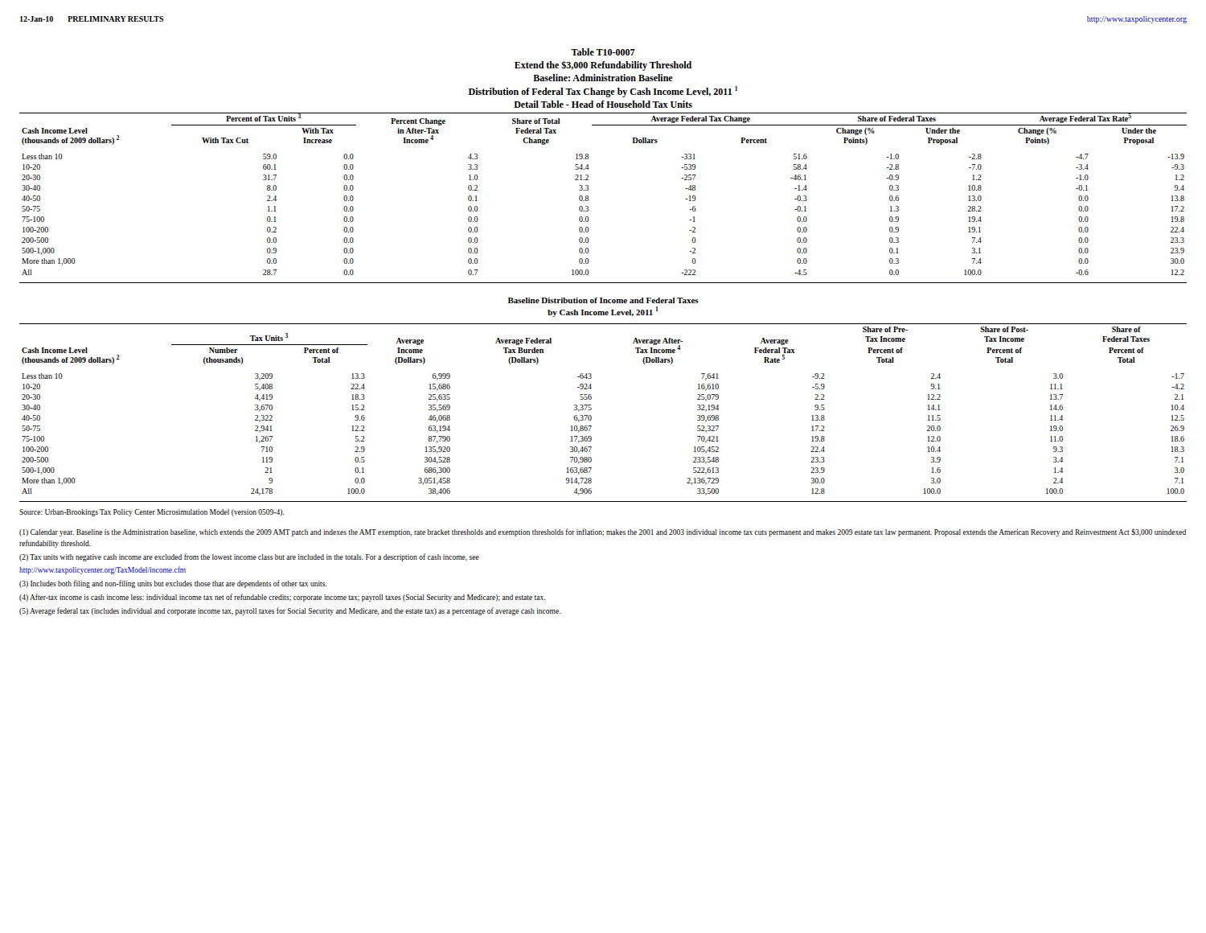12-Jan-10 PRELIMINARY RESULTS
http://www.taxpolicycenter.org
Table T10-0007 Extend the $3,000 Refundability Threshold Baseline: Administration Baseline Distribution of Federal Tax Change by Cash Income Level, 2011 1 Detail Table - Head of Household Tax Units
| Cash Income Level (thousands of 2009 dollars) 2 | Percent of Tax Units 3 | Percent Change in After-Tax Income 4 | Share of Total Federal Tax Change | Average Federal Tax Change | Share of Federal Taxes | Average Federal Tax Rate 5 |
| --- | --- | --- | --- | --- | --- | --- |
| With Tax Cut | With Tax Increase | Dollars | Percent | Change (% Points) | Under the Proposal | Change (% Points) | Under the Proposal |
| Less than 10 | 59.0 | 0.0 | 4.3 | 19.8 | -331 | 51.6 | -1.0 | -2.8 | -4.7 | -13.9 |
| 10-20 | 60.1 | 0.0 | 3.3 | 54.4 | -539 | 58.4 | -2.8 | -7.0 | -3.4 | -9.3 |
| 20-30 | 31.7 | 0.0 | 1.0 | 21.2 | -257 | -46.1 | -0.9 | 1.2 | -1.0 | 1.2 |
| 30-40 | 8.0 | 0.0 | 0.2 | 3.3 | -48 | -1.4 | 0.3 | 10.8 | -0.1 | 9.4 |
| 40-50 | 2.4 | 0.0 | 0.1 | 0.8 | -19 | -0.3 | 0.6 | 13.0 | 0.0 | 13.8 |
| 50-75 | 1.1 | 0.0 | 0.0 | 0.3 | -6 | -0.1 | 1.3 | 28.2 | 0.0 | 17.2 |
| 75-100 | 0.1 | 0.0 | 0.0 | 0.0 | -1 | 0.0 | 0.9 | 19.4 | 0.0 | 19.8 |
| 100-200 | 0.2 | 0.0 | 0.0 | 0.0 | -2 | 0.0 | 0.9 | 19.1 | 0.0 | 22.4 |
| 200-500 | 0.0 | 0.0 | 0.0 | 0.0 | 0 | 0.0 | 0.3 | 7.4 | 0.0 | 23.3 |
| 500-1,000 | 0.9 | 0.0 | 0.0 | 0.0 | -2 | 0.0 | 0.1 | 3.1 | 0.0 | 23.9 |
| More than 1,000 | 0.0 | 0.0 | 0.0 | 0.0 | 0 | 0.0 | 0.3 | 7.4 | 0.0 | 30.0 |
| All | 28.7 | 0.0 | 0.7 | 100.0 | -222 | -4.5 | 0.0 | 100.0 | -0.6 | 12.2 |
Baseline Distribution of Income and Federal Taxes
by Cash Income Level, 2011 1
| Cash Income Level (thousands of 2009 dollars) 2 | Tax Units 3 | Average Income (Dollars) | Average Federal Tax Burden (Dollars) | Average After- Tax Income 4 (Dollars) | Average Federal Tax Rate 5 | Share of Pre- Tax Income | Share of Post- Tax Income | Share of Federal Taxes |
| --- | --- | --- | --- | --- | --- | --- | --- | --- |
| Number (thousands) | Percent of Total | Percent of Total | Percent of Total | Percent of Total |
| Less than 10 | 3,209 | 13.3 | 6,999 | -643 | 7,641 | -9.2 | 2.4 | 3.0 | -1.7 |
| 10-20 | 5,408 | 22.4 | 15,686 | -924 | 16,610 | -5.9 | 9.1 | 11.1 | -4.2 |
| 20-30 | 4,419 | 18.3 | 25,635 | 556 | 25,079 | 2.2 | 12.2 | 13.7 | 2.1 |
| 30-40 | 3,670 | 15.2 | 35,569 | 3,375 | 32,194 | 9.5 | 14.1 | 14.6 | 10.4 |
| 40-50 | 2,322 | 9.6 | 46,068 | 6,370 | 39,698 | 13.8 | 11.5 | 11.4 | 12.5 |
| 50-75 | 2,941 | 12.2 | 63,194 | 10,867 | 52,327 | 17.2 | 20.0 | 19.0 | 26.9 |
| 75-100 | 1,267 | 5.2 | 87,790 | 17,369 | 70,421 | 19.8 | 12.0 | 11.0 | 18.6 |
| 100-200 | 710 | 2.9 | 135,920 | 30,467 | 105,452 | 22.4 | 10.4 | 9.3 | 18.3 |
| 200-500 | 119 | 0.5 | 304,528 | 70,980 | 233,548 | 23.3 | 3.9 | 3.4 | 7.1 |
| 500-1,000 | 21 | 0.1 | 686,300 | 163,687 | 522,613 | 23.9 | 1.6 | 1.4 | 3.0 |
| More than 1,000 | 9 | 0.0 | 3,051,458 | 914,728 | 2,136,729 | 30.0 | 3.0 | 2.4 | 7.1 |
| All | 24,178 | 100.0 | 38,406 | 4,906 | 33,500 | 12.8 | 100.0 | 100.0 | 100.0 |
Source: Urban-Brookings Tax Policy Center Microsimulation Model (version 0509-4).
(1) Calendar year. Baseline is the Administration baseline, which extends the 2009 AMT patch and indexes the AMT exemption, rate bracket thresholds and exemption thresholds for inflation; makes the 2001 and 2003 individual income tax cuts permanent and makes 2009 estate tax law permanent. Proposal extends the American Recovery and Reinvestment Act $3,000 unindexed refundability threshold.
(2) Tax units with negative cash income are excluded from the lowest income class but are included in the totals. For a description of cash income, see
http://www.taxpolicycenter.org/TaxModel/income.cfm
(3) Includes both filing and non-filing units but excludes those that are dependents of other tax units.
(4) After-tax income is cash income less: individual income tax net of refundable credits; corporate income tax; payroll taxes (Social Security and Medicare); and estate tax.
(5) Average federal tax (includes individual and corporate income tax, payroll taxes for Social Security and Medicare, and the estate tax) as a percentage of average cash income.